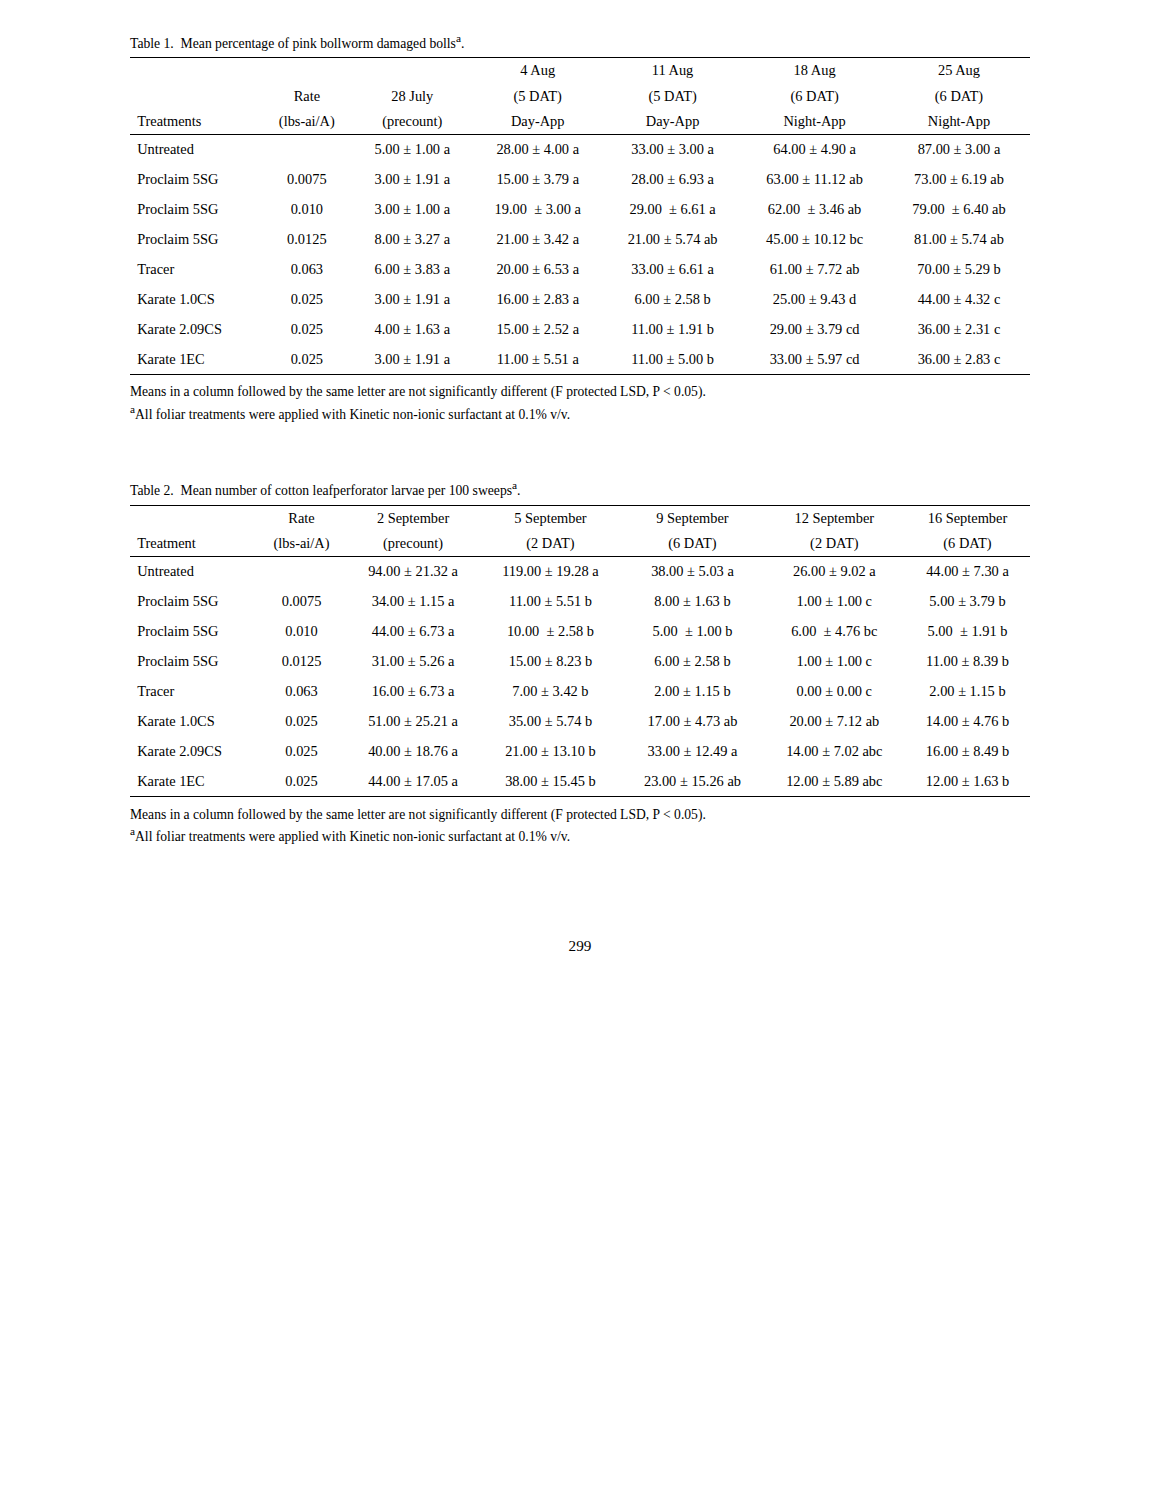Table 1. Mean percentage of pink bollworm damaged bolls a .
| | | | 4 Aug | 11 Aug | 18 Aug | 25 Aug |
| --- | --- | --- | --- | --- | --- | --- |
| | Rate | 28 July | (5 DAT) | (5 DAT) | (6 DAT) | (6 DAT) |
| Treatments | (lbs-ai/A) | (precount) | Day-App | Day-App | Night-App | Night-App |
| Untreated | | 5.00 ± 1.00 a | 28.00 ± 4.00 a | 33.00 ± 3.00 a | 64.00 ± 4.90 a | 87.00 ± 3.00 a |
| Proclaim 5SG | 0.0075 | 3.00 ± 1.91 a | 15.00 ± 3.79 a | 28.00 ± 6.93 a | 63.00 ± 11.12 ab | 73.00 ± 6.19 ab |
| Proclaim 5SG | 0.010 | 3.00 ± 1.00 a | 19.00 ± 3.00 a | 29.00 ± 6.61 a | 62.00 ± 3.46 ab | 79.00 ± 6.40 ab |
| Proclaim 5SG | 0.0125 | 8.00 ± 3.27 a | 21.00 ± 3.42 a | 21.00 ± 5.74 ab | 45.00 ± 10.12 bc | 81.00 ± 5.74 ab |
| Tracer | 0.063 | 6.00 ± 3.83 a | 20.00 ± 6.53 a | 33.00 ± 6.61 a | 61.00 ± 7.72 ab | 70.00 ± 5.29 b |
| Karate 1.0CS | 0.025 | 3.00 ± 1.91 a | 16.00 ± 2.83 a | 6.00 ± 2.58 b | 25.00 ± 9.43 d | 44.00 ± 4.32 c |
| Karate 2.09CS | 0.025 | 4.00 ± 1.63 a | 15.00 ± 2.52 a | 11.00 ± 1.91 b | 29.00 ± 3.79 cd | 36.00 ± 2.31 c |
| Karate 1EC | 0.025 | 3.00 ± 1.91 a | 11.00 ± 5.51 a | 11.00 ± 5.00 b | 33.00 ± 5.97 cd | 36.00 ± 2.83 c |
Means in a column followed by the same letter are not significantly different (F protected LSD, P < 0.05).
aAll foliar treatments were applied with Kinetic non-ionic surfactant at 0.1% v/v.
Table 2. Mean number of cotton leafperforator larvae per 100 sweeps a .
| | Rate | 2 September | 5 September | 9 September | 12 September | 16 September |
| --- | --- | --- | --- | --- | --- | --- |
| Treatment | (lbs-ai/A) | (precount) | (2 DAT) | (6 DAT) | (2 DAT) | (6 DAT) |
| Untreated | | 94.00 ± 21.32 a | 119.00 ± 19.28 a | 38.00 ± 5.03 a | 26.00 ± 9.02 a | 44.00 ± 7.30 a |
| Proclaim 5SG | 0.0075 | 34.00 ± 1.15 a | 11.00 ± 5.51 b | 8.00 ± 1.63 b | 1.00 ± 1.00 c | 5.00 ± 3.79 b |
| Proclaim 5SG | 0.010 | 44.00 ± 6.73 a | 10.00 ± 2.58 b | 5.00 ± 1.00 b | 6.00 ± 4.76 bc | 5.00 ± 1.91 b |
| Proclaim 5SG | 0.0125 | 31.00 ± 5.26 a | 15.00 ± 8.23 b | 6.00 ± 2.58 b | 1.00 ± 1.00 c | 11.00 ± 8.39 b |
| Tracer | 0.063 | 16.00 ± 6.73 a | 7.00 ± 3.42 b | 2.00 ± 1.15 b | 0.00 ± 0.00 c | 2.00 ± 1.15 b |
| Karate 1.0CS | 0.025 | 51.00 ± 25.21 a | 35.00 ± 5.74 b | 17.00 ± 4.73 ab | 20.00 ± 7.12 ab | 14.00 ± 4.76 b |
| Karate 2.09CS | 0.025 | 40.00 ± 18.76 a | 21.00 ± 13.10 b | 33.00 ± 12.49 a | 14.00 ± 7.02 abc | 16.00 ± 8.49 b |
| Karate 1EC | 0.025 | 44.00 ± 17.05 a | 38.00 ± 15.45 b | 23.00 ± 15.26 ab | 12.00 ± 5.89 abc | 12.00 ± 1.63 b |
Means in a column followed by the same letter are not significantly different (F protected LSD, P < 0.05).
aAll foliar treatments were applied with Kinetic non-ionic surfactant at 0.1% v/v.
299